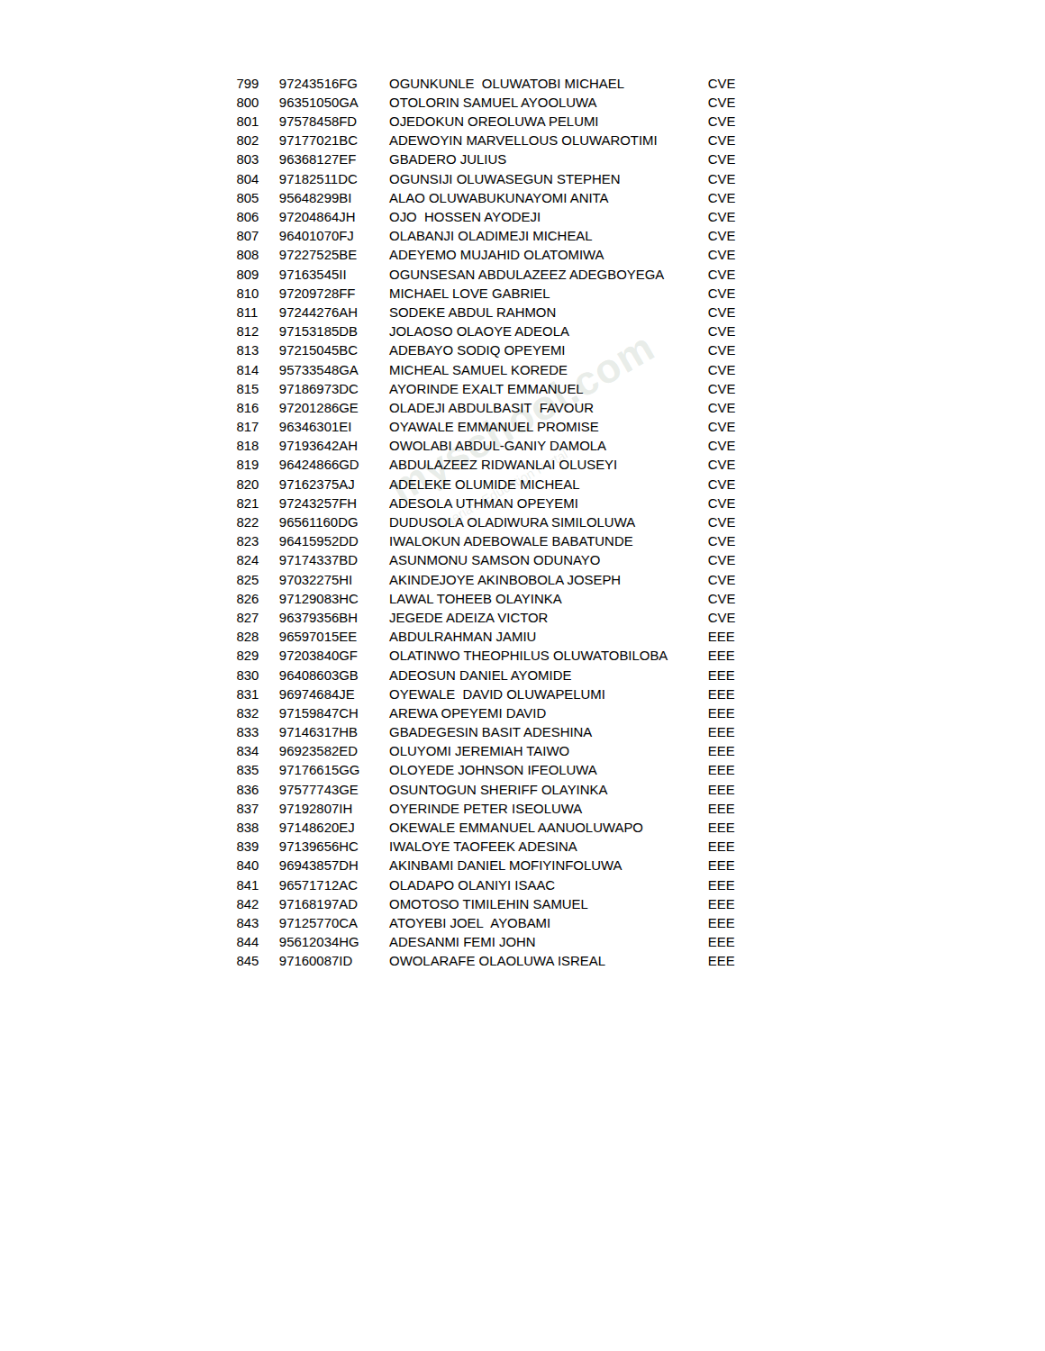myschool.com
Nigeria's Education Portal
| 799 | 97243516FG | OGUNKUNLE OLUWATOBI MICHAEL | CVE |
| 800 | 96351050GA | OTOLORIN SAMUEL AYOOLUWA | CVE |
| 801 | 97578458FD | OJEDOKUN OREOLUWA PELUMI | CVE |
| 802 | 97177021BC | ADEWOYIN MARVELLOUS OLUWAROTIMI | CVE |
| 803 | 96368127EF | GBADERO JULIUS | CVE |
| 804 | 97182511DC | OGUNSIJI OLUWASEGUN STEPHEN | CVE |
| 805 | 95648299BI | ALAO OLUWABUKUNAYOMI ANITA | CVE |
| 806 | 97204864JH | OJO HOSSEN AYODEJI | CVE |
| 807 | 96401070FJ | OLABANJI OLADIMEJI MICHEAL | CVE |
| 808 | 97227525BE | ADEYEMO MUJAHID OLATOMIWA | CVE |
| 809 | 97163545II | OGUNSESAN ABDULAZEEZ ADEGBOYEGA | CVE |
| 810 | 97209728FF | MICHAEL LOVE GABRIEL | CVE |
| 811 | 97244276AH | SODEKE ABDUL RAHMON | CVE |
| 812 | 97153185DB | JOLAOSO OLAOYE ADEOLA | CVE |
| 813 | 97215045BC | ADEBAYO SODIQ OPEYEMI | CVE |
| 814 | 95733548GA | MICHEAL SAMUEL KOREDE | CVE |
| 815 | 97186973DC | AYORINDE EXALT EMMANUEL | CVE |
| 816 | 97201286GE | OLADEJI ABDULBASIT FAVOUR | CVE |
| 817 | 96346301EI | OYAWALE EMMANUEL PROMISE | CVE |
| 818 | 97193642AH | OWOLABI ABDUL-GANIY DAMOLA | CVE |
| 819 | 96424866GD | ABDULAZEEZ RIDWANLAI OLUSEYI | CVE |
| 820 | 97162375AJ | ADELEKE OLUMIDE MICHEAL | CVE |
| 821 | 97243257FH | ADESOLA UTHMAN OPEYEMI | CVE |
| 822 | 96561160DG | DUDUSOLA OLADIWURA SIMILOLUWA | CVE |
| 823 | 96415952DD | IWALOKUN ADEBOWALE BABATUNDE | CVE |
| 824 | 97174337BD | ASUNMONU SAMSON ODUNAYO | CVE |
| 825 | 97032275HI | AKINDEJOYE AKINBOBOLA JOSEPH | CVE |
| 826 | 97129083HC | LAWAL TOHEEB OLAYINKA | CVE |
| 827 | 96379356BH | JEGEDE ADEIZA VICTOR | CVE |
| 828 | 96597015EE | ABDULRAHMAN JAMIU | EEE |
| 829 | 97203840GF | OLATINWO THEOPHILUS OLUWATOBILOBA | EEE |
| 830 | 96408603GB | ADEOSUN DANIEL AYOMIDE | EEE |
| 831 | 96974684JE | OYEWALE DAVID OLUWAPELUMI | EEE |
| 832 | 97159847CH | AREWA OPEYEMI DAVID | EEE |
| 833 | 97146317HB | GBADEGESIN BASIT ADESHINA | EEE |
| 834 | 96923582ED | OLUYOMI JEREMIAH TAIWO | EEE |
| 835 | 97176615GG | OLOYEDE JOHNSON IFEOLUWA | EEE |
| 836 | 97577743GE | OSUNTOGUN SHERIFF OLAYINKA | EEE |
| 837 | 97192807IH | OYERINDE PETER ISEOLUWA | EEE |
| 838 | 97148620EJ | OKEWALE EMMANUEL AANUOLUWAPO | EEE |
| 839 | 97139656HC | IWALOYE TAOFEEK ADESINA | EEE |
| 840 | 96943857DH | AKINBAMI DANIEL MOFIYINFOLUWA | EEE |
| 841 | 96571712AC | OLADAPO OLANIYI ISAAC | EEE |
| 842 | 97168197AD | OMOTOSO TIMILEHIN SAMUEL | EEE |
| 843 | 97125770CA | ATOYEBI JOEL AYOBAMI | EEE |
| 844 | 95612034HG | ADESANMI FEMI JOHN | EEE |
| 845 | 97160087ID | OWOLARAFE OLAOLUWA ISREAL | EEE |